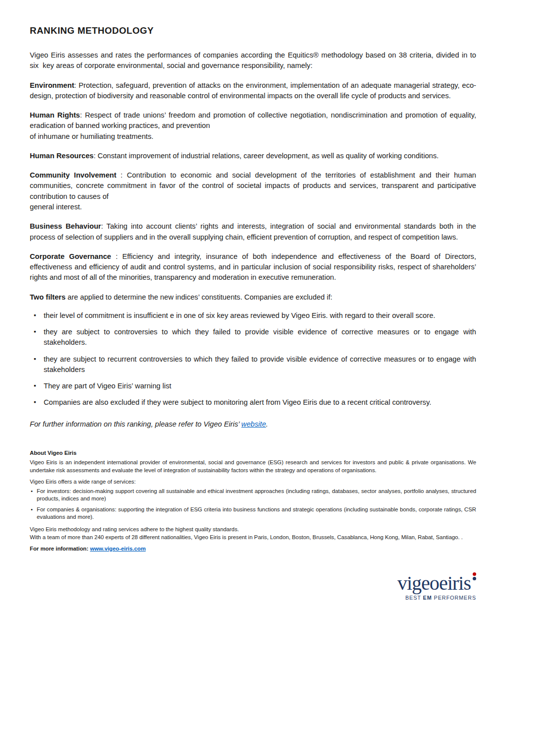RANKING METHODOLOGY
Vigeo Eiris assesses and rates the performances of companies according the Equitics® methodology based on 38 criteria, divided in to six key areas of corporate environmental, social and governance responsibility, namely:
Environment: Protection, safeguard, prevention of attacks on the environment, implementation of an adequate managerial strategy, eco-design, protection of biodiversity and reasonable control of environmental impacts on the overall life cycle of products and services.
Human Rights: Respect of trade unions’ freedom and promotion of collective negotiation, nondiscrimination and promotion of equality, eradication of banned working practices, and prevention
of inhumane or humiliating treatments.
Human Resources: Constant improvement of industrial relations, career development, as well as quality of working conditions.
Community Involvement : Contribution to economic and social development of the territories of establishment and their human communities, concrete commitment in favor of the control of societal impacts of products and services, transparent and participative contribution to causes of
general interest.
Business Behaviour: Taking into account clients’ rights and interests, integration of social and environmental standards both in the process of selection of suppliers and in the overall supplying chain, efficient prevention of corruption, and respect of competition laws.
Corporate Governance : Efficiency and integrity, insurance of both independence and effectiveness of the Board of Directors, effectiveness and efficiency of audit and control systems, and in particular inclusion of social responsibility risks, respect of shareholders’ rights and most of all of the minorities, transparency and moderation in executive remuneration.
Two filters are applied to determine the new indices’ constituents. Companies are excluded if:
their level of commitment is insufficient e in one of six key areas reviewed by Vigeo Eiris. with regard to their overall score.
they are subject to controversies to which they failed to provide visible evidence of corrective measures or to engage with stakeholders.
they are subject to recurrent controversies to which they failed to provide visible evidence of corrective measures or to engage with stakeholders
They are part of Vigeo Eiris’ warning list
Companies are also excluded if they were subject to monitoring alert from Vigeo Eiris due to a recent critical controversy.
For further information on this ranking, please refer to Vigeo Eiris’ website.
About Vigeo Eiris
Vigeo Eiris is an independent international provider of environmental, social and governance (ESG) research and services for investors and public & private organisations. We undertake risk assessments and evaluate the level of integration of sustainability factors within the strategy and operations of organisations.
Vigeo Eiris offers a wide range of services:
For investors: decision-making support covering all sustainable and ethical investment approaches (including ratings, databases, sector analyses, portfolio analyses, structured products, indices and more)
For companies & organisations: supporting the integration of ESG criteria into business functions and strategic operations (including sustainable bonds, corporate ratings, CSR evaluations and more).
Vigeo Eiris methodology and rating services adhere to the highest quality standards.
With a team of more than 240 experts of 28 different nationalities, Vigeo Eiris is present in Paris, London, Boston, Brussels, Casablanca, Hong Kong, Milan, Rabat, Santiago. .
For more information: www.vigeo-eiris.com
vigeoeiris
BEST EM PERFORMERS